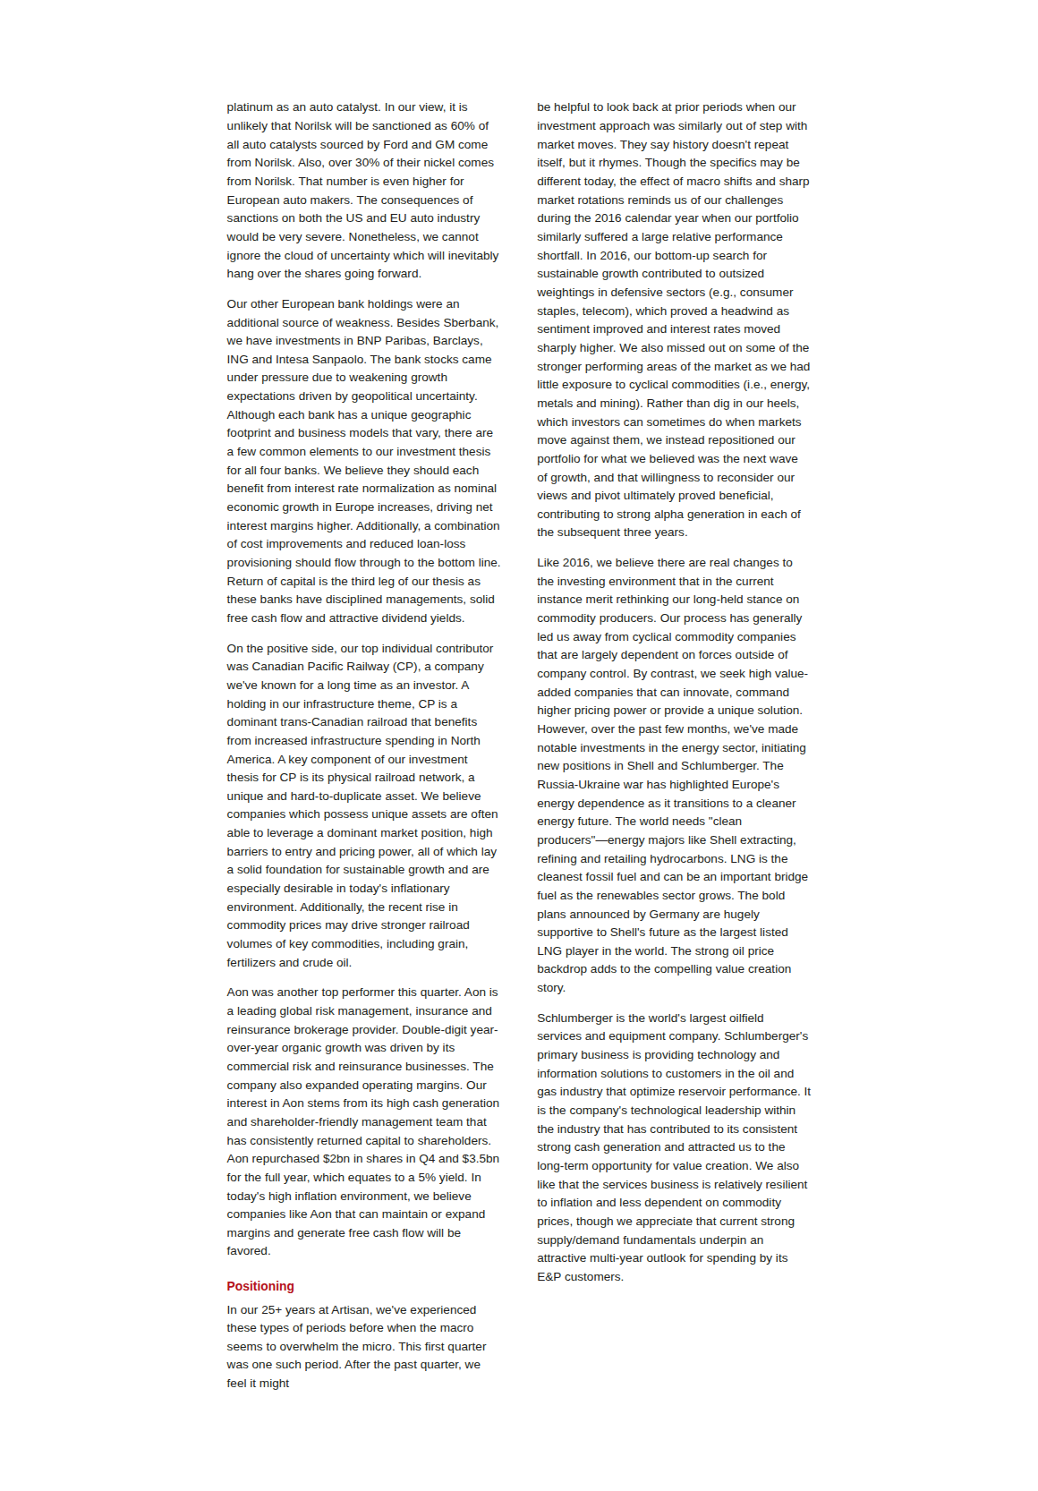platinum as an auto catalyst. In our view, it is unlikely that Norilsk will be sanctioned as 60% of all auto catalysts sourced by Ford and GM come from Norilsk. Also, over 30% of their nickel comes from Norilsk. That number is even higher for European auto makers. The consequences of sanctions on both the US and EU auto industry would be very severe. Nonetheless, we cannot ignore the cloud of uncertainty which will inevitably hang over the shares going forward.
Our other European bank holdings were an additional source of weakness. Besides Sberbank, we have investments in BNP Paribas, Barclays, ING and Intesa Sanpaolo. The bank stocks came under pressure due to weakening growth expectations driven by geopolitical uncertainty. Although each bank has a unique geographic footprint and business models that vary, there are a few common elements to our investment thesis for all four banks. We believe they should each benefit from interest rate normalization as nominal economic growth in Europe increases, driving net interest margins higher. Additionally, a combination of cost improvements and reduced loan-loss provisioning should flow through to the bottom line. Return of capital is the third leg of our thesis as these banks have disciplined managements, solid free cash flow and attractive dividend yields.
On the positive side, our top individual contributor was Canadian Pacific Railway (CP), a company we've known for a long time as an investor. A holding in our infrastructure theme, CP is a dominant trans-Canadian railroad that benefits from increased infrastructure spending in North America. A key component of our investment thesis for CP is its physical railroad network, a unique and hard-to-duplicate asset. We believe companies which possess unique assets are often able to leverage a dominant market position, high barriers to entry and pricing power, all of which lay a solid foundation for sustainable growth and are especially desirable in today's inflationary environment. Additionally, the recent rise in commodity prices may drive stronger railroad volumes of key commodities, including grain, fertilizers and crude oil.
Aon was another top performer this quarter. Aon is a leading global risk management, insurance and reinsurance brokerage provider. Double-digit year-over-year organic growth was driven by its commercial risk and reinsurance businesses. The company also expanded operating margins. Our interest in Aon stems from its high cash generation and shareholder-friendly management team that has consistently returned capital to shareholders. Aon repurchased $2bn in shares in Q4 and $3.5bn for the full year, which equates to a 5% yield. In today's high inflation environment, we believe companies like Aon that can maintain or expand margins and generate free cash flow will be favored.
Positioning
In our 25+ years at Artisan, we've experienced these types of periods before when the macro seems to overwhelm the micro. This first quarter was one such period. After the past quarter, we feel it might
be helpful to look back at prior periods when our investment approach was similarly out of step with market moves. They say history doesn't repeat itself, but it rhymes. Though the specifics may be different today, the effect of macro shifts and sharp market rotations reminds us of our challenges during the 2016 calendar year when our portfolio similarly suffered a large relative performance shortfall. In 2016, our bottom-up search for sustainable growth contributed to outsized weightings in defensive sectors (e.g., consumer staples, telecom), which proved a headwind as sentiment improved and interest rates moved sharply higher. We also missed out on some of the stronger performing areas of the market as we had little exposure to cyclical commodities (i.e., energy, metals and mining). Rather than dig in our heels, which investors can sometimes do when markets move against them, we instead repositioned our portfolio for what we believed was the next wave of growth, and that willingness to reconsider our views and pivot ultimately proved beneficial, contributing to strong alpha generation in each of the subsequent three years.
Like 2016, we believe there are real changes to the investing environment that in the current instance merit rethinking our long-held stance on commodity producers. Our process has generally led us away from cyclical commodity companies that are largely dependent on forces outside of company control. By contrast, we seek high value-added companies that can innovate, command higher pricing power or provide a unique solution. However, over the past few months, we've made notable investments in the energy sector, initiating new positions in Shell and Schlumberger. The Russia-Ukraine war has highlighted Europe's energy dependence as it transitions to a cleaner energy future. The world needs "clean producers"—energy majors like Shell extracting, refining and retailing hydrocarbons. LNG is the cleanest fossil fuel and can be an important bridge fuel as the renewables sector grows. The bold plans announced by Germany are hugely supportive to Shell's future as the largest listed LNG player in the world. The strong oil price backdrop adds to the compelling value creation story.
Schlumberger is the world's largest oilfield services and equipment company. Schlumberger's primary business is providing technology and information solutions to customers in the oil and gas industry that optimize reservoir performance. It is the company's technological leadership within the industry that has contributed to its consistent strong cash generation and attracted us to the long-term opportunity for value creation. We also like that the services business is relatively resilient to inflation and less dependent on commodity prices, though we appreciate that current strong supply/demand fundamentals underpin an attractive multi-year outlook for spending by its E&P customers.